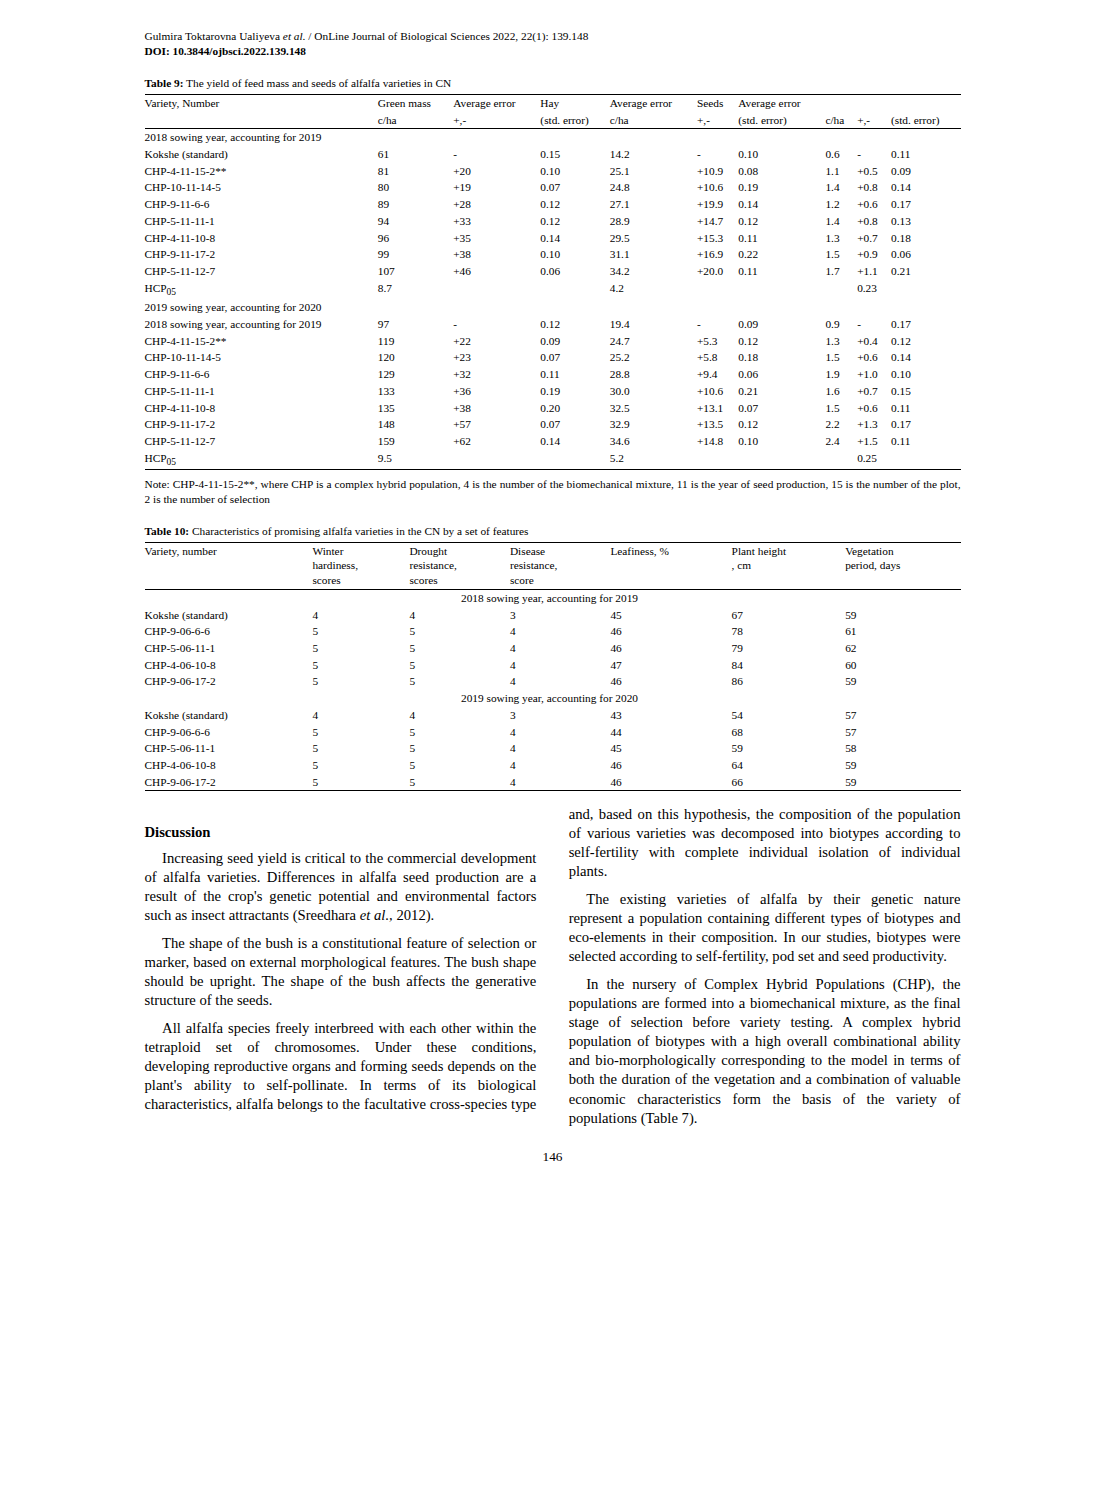Gulmira Toktarovna Ualiyeva et al. / OnLine Journal of Biological Sciences 2022, 22(1): 139.148
DOI: 10.3844/ojbsci.2022.139.148
Table 9: The yield of feed mass and seeds of alfalfa varieties in CN
| Variety, Number | Green mass | Average error | Hay | Average error | Seeds | Average error | | | |
| --- | --- | --- | --- | --- | --- | --- | --- | --- | --- |
| | c/ha | +,- | (std. error) | c/ha | +,- | (std. error) | c/ha | +,- | (std. error) |
| 2018 sowing year, accounting for 2019 |
| Kokshe (standard) | 61 | - | 0.15 | 14.2 | - | 0.10 | 0.6 | - | 0.11 |
| CHP-4-11-15-2** | 81 | +20 | 0.10 | 25.1 | +10.9 | 0.08 | 1.1 | +0.5 | 0.09 |
| CHP-10-11-14-5 | 80 | +19 | 0.07 | 24.8 | +10.6 | 0.19 | 1.4 | +0.8 | 0.14 |
| CHP-9-11-6-6 | 89 | +28 | 0.12 | 27.1 | +19.9 | 0.14 | 1.2 | +0.6 | 0.17 |
| CHP-5-11-11-1 | 94 | +33 | 0.12 | 28.9 | +14.7 | 0.12 | 1.4 | +0.8 | 0.13 |
| CHP-4-11-10-8 | 96 | +35 | 0.14 | 29.5 | +15.3 | 0.11 | 1.3 | +0.7 | 0.18 |
| CHP-9-11-17-2 | 99 | +38 | 0.10 | 31.1 | +16.9 | 0.22 | 1.5 | +0.9 | 0.06 |
| CHP-5-11-12-7 | 107 | +46 | 0.06 | 34.2 | +20.0 | 0.11 | 1.7 | +1.1 | 0.21 |
| HCP 05 | 8.7 | | | 4.2 | | | | 0.23 | |
| 2019 sowing year, accounting for 2020 |
| 2018 sowing year, accounting for 2019 | 97 | - | 0.12 | 19.4 | - | 0.09 | 0.9 | - | 0.17 |
| CHP-4-11-15-2** | 119 | +22 | 0.09 | 24.7 | +5.3 | 0.12 | 1.3 | +0.4 | 0.12 |
| CHP-10-11-14-5 | 120 | +23 | 0.07 | 25.2 | +5.8 | 0.18 | 1.5 | +0.6 | 0.14 |
| CHP-9-11-6-6 | 129 | +32 | 0.11 | 28.8 | +9.4 | 0.06 | 1.9 | +1.0 | 0.10 |
| CHP-5-11-11-1 | 133 | +36 | 0.19 | 30.0 | +10.6 | 0.21 | 1.6 | +0.7 | 0.15 |
| CHP-4-11-10-8 | 135 | +38 | 0.20 | 32.5 | +13.1 | 0.07 | 1.5 | +0.6 | 0.11 |
| CHP-9-11-17-2 | 148 | +57 | 0.07 | 32.9 | +13.5 | 0.12 | 2.2 | +1.3 | 0.17 |
| CHP-5-11-12-7 | 159 | +62 | 0.14 | 34.6 | +14.8 | 0.10 | 2.4 | +1.5 | 0.11 |
| HCP 05 | 9.5 | | | 5.2 | | | | 0.25 | |
Note: CHP-4-11-15-2**, where CHP is a complex hybrid population, 4 is the number of the biomechanical mixture, 11 is the year of seed production, 15 is the number of the plot, 2 is the number of selection
Table 10: Characteristics of promising alfalfa varieties in the CN by a set of features
| Variety, number | Winter hardiness, scores | Drought resistance, scores | Disease resistance, score | Leafiness, % | Plant height , cm | Vegetation period, days |
| --- | --- | --- | --- | --- | --- | --- |
| 2018 sowing year, accounting for 2019 |
| Kokshe (standard) | 4 | 4 | 3 | 45 | 67 | 59 |
| CHP-9-06-6-6 | 5 | 5 | 4 | 46 | 78 | 61 |
| CHP-5-06-11-1 | 5 | 5 | 4 | 46 | 79 | 62 |
| CHP-4-06-10-8 | 5 | 5 | 4 | 47 | 84 | 60 |
| CHP-9-06-17-2 | 5 | 5 | 4 | 46 | 86 | 59 |
| 2019 sowing year, accounting for 2020 |
| Kokshe (standard) | 4 | 4 | 3 | 43 | 54 | 57 |
| CHP-9-06-6-6 | 5 | 5 | 4 | 44 | 68 | 57 |
| CHP-5-06-11-1 | 5 | 5 | 4 | 45 | 59 | 58 |
| CHP-4-06-10-8 | 5 | 5 | 4 | 46 | 64 | 59 |
| CHP-9-06-17-2 | 5 | 5 | 4 | 46 | 66 | 59 |
Discussion
Increasing seed yield is critical to the commercial development of alfalfa varieties. Differences in alfalfa seed production are a result of the crop's genetic potential and environmental factors such as insect attractants (Sreedhara et al., 2012).
The shape of the bush is a constitutional feature of selection or marker, based on external morphological features. The bush shape should be upright. The shape of the bush affects the generative structure of the seeds.
All alfalfa species freely interbreed with each other within the tetraploid set of chromosomes. Under these conditions, developing reproductive organs and forming seeds depends on the plant's ability to self-pollinate. In terms of its biological characteristics, alfalfa belongs to the facultative cross-species type and, based on this hypothesis, the composition of the population of various varieties was decomposed into biotypes according to self-fertility with complete individual isolation of individual plants.
The existing varieties of alfalfa by their genetic nature represent a population containing different types of biotypes and eco-elements in their composition. In our studies, biotypes were selected according to self-fertility, pod set and seed productivity.
In the nursery of Complex Hybrid Populations (CHP), the populations are formed into a biomechanical mixture, as the final stage of selection before variety testing. A complex hybrid population of biotypes with a high overall combinational ability and bio-morphologically corresponding to the model in terms of both the duration of the vegetation and a combination of valuable economic characteristics form the basis of the variety of populations (Table 7).
146